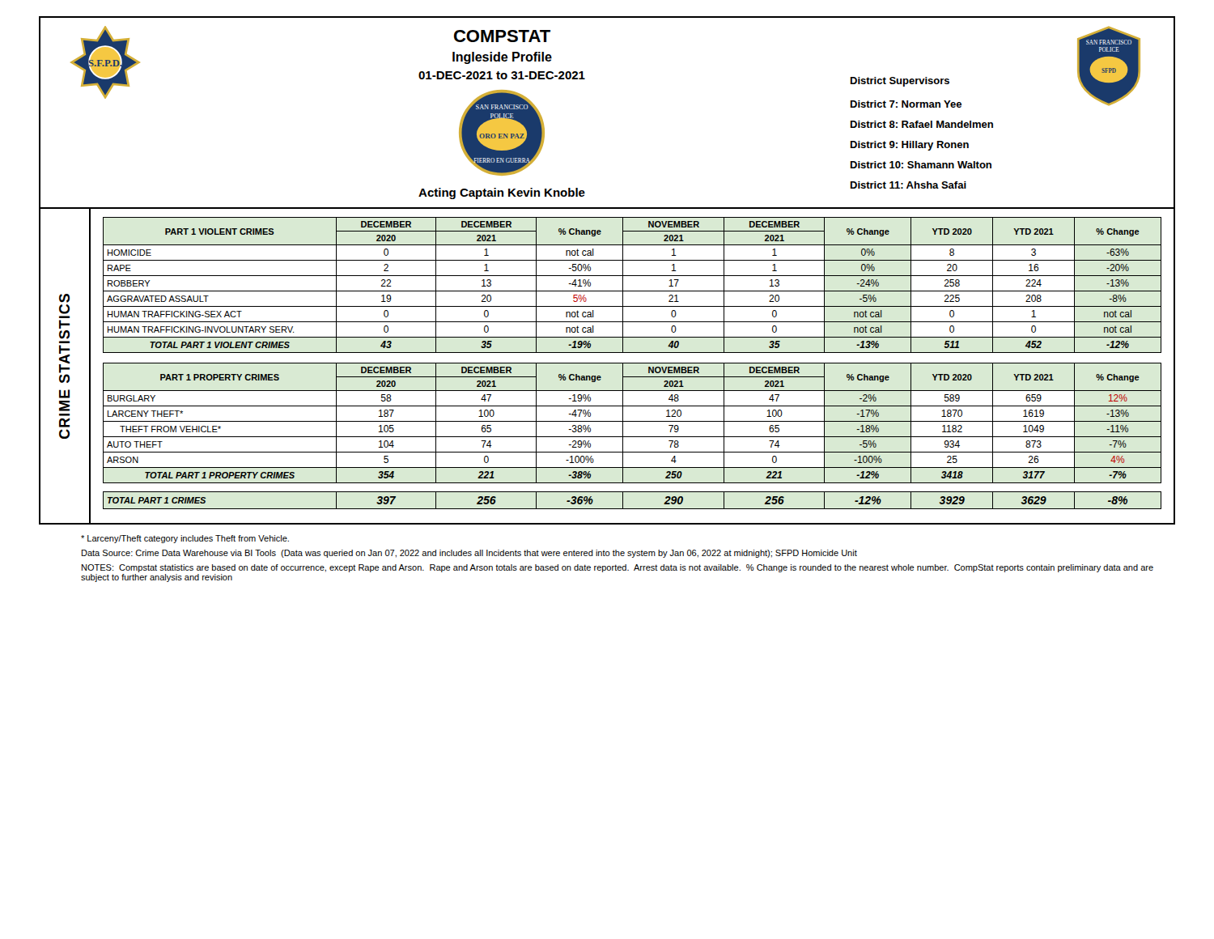COMPSTAT
Ingleside Profile
01-DEC-2021 to 31-DEC-2021
Acting Captain Kevin Knoble
District Supervisors
District 7: Norman Yee
District 8: Rafael Mandelmen
District 9: Hillary Ronen
District 10: Shamann Walton
District 11: Ahsha Safai
CRIME STATISTICS
| PART 1 VIOLENT CRIMES | DECEMBER | DECEMBER | % Change | NOVEMBER | DECEMBER | % Change | YTD 2020 | YTD 2021 | % Change |
| --- | --- | --- | --- | --- | --- | --- | --- | --- | --- |
| 2020 | 2021 | 2021 | 2021 |
| HOMICIDE | 0 | 1 | not cal | 1 | 1 | 0% | 8 | 3 | -63% |
| RAPE | 2 | 1 | -50% | 1 | 1 | 0% | 20 | 16 | -20% |
| ROBBERY | 22 | 13 | -41% | 17 | 13 | -24% | 258 | 224 | -13% |
| AGGRAVATED ASSAULT | 19 | 20 | 5% | 21 | 20 | -5% | 225 | 208 | -8% |
| HUMAN TRAFFICKING-SEX ACT | 0 | 0 | not cal | 0 | 0 | not cal | 0 | 1 | not cal |
| HUMAN TRAFFICKING-INVOLUNTARY SERV. | 0 | 0 | not cal | 0 | 0 | not cal | 0 | 0 | not cal |
| TOTAL PART 1 VIOLENT CRIMES | 43 | 35 | -19% | 40 | 35 | -13% | 511 | 452 | -12% |
| PART 1 PROPERTY CRIMES | DECEMBER | DECEMBER | % Change | NOVEMBER | DECEMBER | % Change | YTD 2020 | YTD 2021 | % Change |
| --- | --- | --- | --- | --- | --- | --- | --- | --- | --- |
| 2020 | 2021 | 2021 | 2021 |
| BURGLARY | 58 | 47 | -19% | 48 | 47 | -2% | 589 | 659 | 12% |
| LARCENY THEFT* | 187 | 100 | -47% | 120 | 100 | -17% | 1870 | 1619 | -13% |
| THEFT FROM VEHICLE* | 105 | 65 | -38% | 79 | 65 | -18% | 1182 | 1049 | -11% |
| AUTO THEFT | 104 | 74 | -29% | 78 | 74 | -5% | 934 | 873 | -7% |
| ARSON | 5 | 0 | -100% | 4 | 0 | -100% | 25 | 26 | 4% |
| TOTAL PART 1 PROPERTY CRIMES | 354 | 221 | -38% | 250 | 221 | -12% | 3418 | 3177 | -7% |
| TOTAL PART 1 CRIMES | 397 | 256 | -36% | 290 | 256 | -12% | 3929 | 3629 | -8% |
* Larceny/Theft category includes Theft from Vehicle.
Data Source: Crime Data Warehouse via BI Tools (Data was queried on Jan 07, 2022 and includes all Incidents that were entered into the system by Jan 06, 2022 at midnight); SFPD Homicide Unit
NOTES: Compstat statistics are based on date of occurrence, except Rape and Arson. Rape and Arson totals are based on date reported. Arrest data is not available. % Change is rounded to the nearest whole number. CompStat reports contain preliminary data and are subject to further analysis and revision